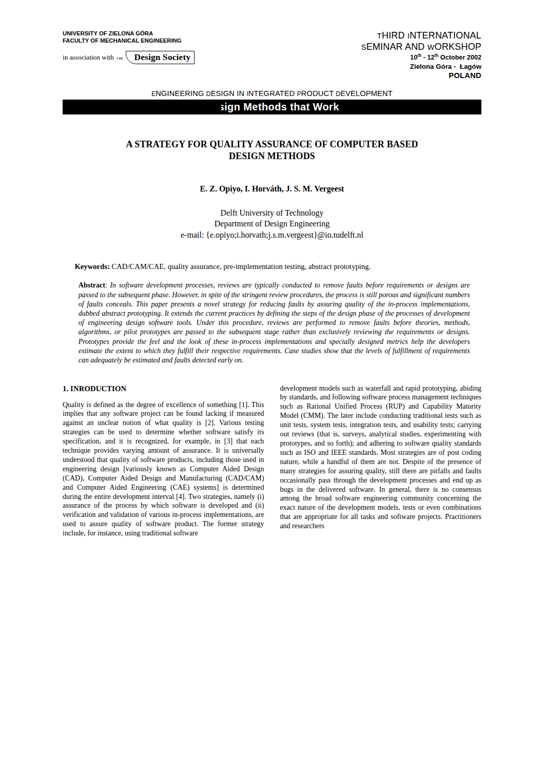UNIVERSITY OF ZIELONA GÓRA
FACULTY OF MECHANICAL ENGINEERING
in association with the Design Society
THIRD INTERNATIONAL
SEMINAR AND WORKSHOP
10th - 12th October 2002
Zielona Góra - Łagów
POLAND
ENGINEERING DESIGN IN INTEGRATED PRODUCT DEVELOPMENT
Design Methods that Work
A STRATEGY FOR QUALITY ASSURANCE OF COMPUTER BASED
DESIGN METHODS
E. Z. Opiyo, I. Horváth, J. S. M. Vergeest
Delft University of Technology
Department of Design Engineering
e-mail: {e.opiyo;i.horvath;j.s.m.vergeest}@io.tudelft.nl
Keywords: CAD/CAM/CAE, quality assurance, pre-implementation testing, abstract prototyping.
Abstract: In software development processes, reviews are typically conducted to remove faults before requirements or designs are passed to the subsequent phase. However, in spite of the stringent review procedures, the process is still porous and significant numbers of faults conceals. This paper presents a novel strategy for reducing faults by assuring quality of the in-process implementations, dubbed abstract prototyping. It extends the current practices by defining the steps of the design phase of the processes of development of engineering design software tools. Under this procedure, reviews are performed to remove faults before theories, methods, algorithms, or pilot prototypes are passed to the subsequent stage rather than exclusively reviewing the requirements or designs. Prototypes provide the feel and the look of these in-process implementations and specially designed metrics help the developers estimate the extent to which they fulfill their respective requirements. Case studies show that the levels of fulfillment of requirements can adequately be estimated and faults detected early on.
1. INRODUCTION
Quality is defined as the degree of excellence of something [1]. This implies that any software project can be found lacking if measured against an unclear notion of what quality is [2]. Various testing strategies can be used to determine whether software satisfy its specification, and it is recognized, for example, in [3] that each technique provides varying amount of assurance. It is universally understood that quality of software products, including those used in engineering design [variously known as Computer Aided Design (CAD), Computer Aided Design and Manufacturing (CAD/CAM) and Computer Aided Engineering (CAE) systems] is determined during the entire development interval [4]. Two strategies, namely (i) assurance of the process by which software is developed and (ii) verification and validation of various in-process implementations, are used to assure quality of software product. The former strategy include, for instance, using traditional software
development models such as waterfall and rapid prototyping, abiding by standards, and following software process management techniques such as Rational Unified Process (RUP) and Capability Maturity Model (CMM). The later include conducting traditional tests such as unit tests, system tests, integration tests, and usability tests; carrying out reviews (that is, surveys, analytical studies, experimenting with prototypes, and so forth); and adhering to software quality standards such as ISO and IEEE standards. Most strategies are of post coding nature, while a handful of them are not. Despite of the presence of many strategies for assuring quality, still there are pitfalls and faults occasionally pass through the development processes and end up as bugs in the delivered software. In general, there is no consensus among the broad software engineering community concerning the exact nature of the development models, tests or even combinations that are appropriate for all tasks and software projects. Practitioners and researchers